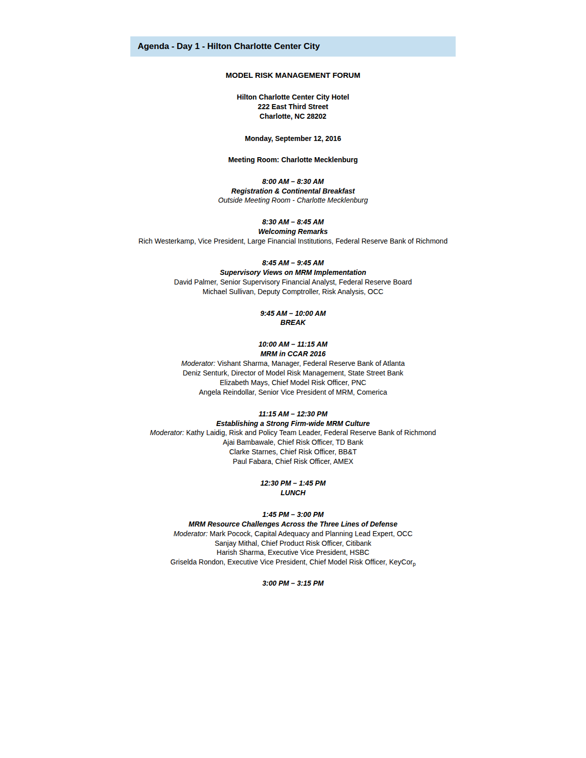Agenda - Day 1 - Hilton Charlotte Center City
MODEL RISK MANAGEMENT FORUM
Hilton Charlotte Center City Hotel
222 East Third Street
Charlotte, NC 28202
Monday, September 12, 2016
Meeting Room: Charlotte Mecklenburg
8:00 AM – 8:30 AM
Registration & Continental Breakfast
Outside Meeting Room - Charlotte Mecklenburg
8:30 AM – 8:45 AM
Welcoming Remarks
Rich Westerkamp, Vice President, Large Financial Institutions, Federal Reserve Bank of Richmond
8:45 AM – 9:45 AM
Supervisory Views on MRM Implementation
David Palmer, Senior Supervisory Financial Analyst, Federal Reserve Board
Michael Sullivan, Deputy Comptroller, Risk Analysis, OCC
9:45 AM – 10:00 AM
BREAK
10:00 AM – 11:15 AM
MRM in CCAR 2016
Moderator: Vishant Sharma, Manager, Federal Reserve Bank of Atlanta
Deniz Senturk, Director of Model Risk Management, State Street Bank
Elizabeth Mays, Chief Model Risk Officer, PNC
Angela Reindollar, Senior Vice President of MRM, Comerica
11:15 AM – 12:30 PM
Establishing a Strong Firm-wide MRM Culture
Moderator: Kathy Laidig, Risk and Policy Team Leader, Federal Reserve Bank of Richmond
Ajai Bambawale, Chief Risk Officer, TD Bank
Clarke Starnes, Chief Risk Officer, BB&T
Paul Fabara, Chief Risk Officer, AMEX
12:30 PM – 1:45 PM
LUNCH
1:45 PM – 3:00 PM
MRM Resource Challenges Across the Three Lines of Defense
Moderator: Mark Pocock, Capital Adequacy and Planning Lead Expert, OCC
Sanjay Mithal, Chief Product Risk Officer, Citibank
Harish Sharma, Executive Vice President, HSBC
Griselda Rondon, Executive Vice President, Chief Model Risk Officer, KeyCorp
3:00 PM – 3:15 PM